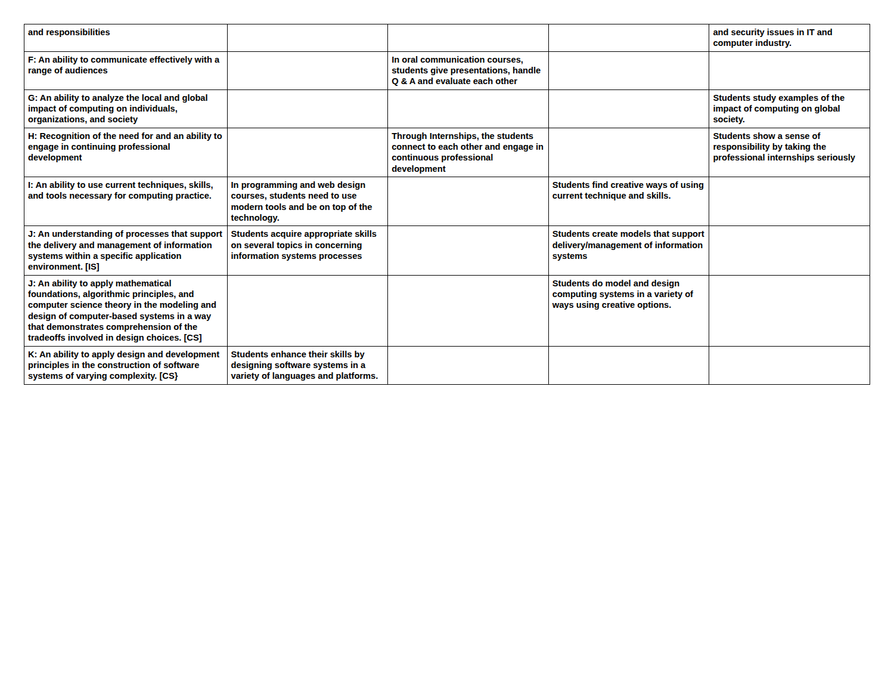| and responsibilities | | | | and security issues in IT and computer industry. |
| F: An ability to communicate effectively with a range of audiences | | In oral communication courses, students give presentations, handle Q & A and evaluate each other | | |
| G: An ability to analyze the local and global impact of computing on individuals, organizations, and society | | | | Students study examples of the impact of computing on global society. |
| H: Recognition of the need for and an ability to engage in continuing professional development | | Through Internships, the students connect to each other and engage in continuous professional development | | Students show a sense of responsibility by taking the professional internships seriously |
| I: An ability to use current techniques, skills, and tools necessary for computing practice. | In programming and web design courses, students need to use modern tools and be on top of the technology. | | Students find creative ways of using current technique and skills. | |
| J: An understanding of processes that support the delivery and management of information systems within a specific application environment. [IS] | Students acquire appropriate skills on several topics in concerning information systems processes | | Students create models that support delivery/management of information systems | |
| J: An ability to apply mathematical foundations, algorithmic principles, and computer science theory in the modeling and design of computer-based systems in a way that demonstrates comprehension of the tradeoffs involved in design choices. [CS] | | | Students do model and design computing systems in a variety of ways using creative options. | |
| K: An ability to apply design and development principles in the construction of software systems of varying complexity. [CS} | Students enhance their skills by designing software systems in a variety of languages and platforms. | | | |